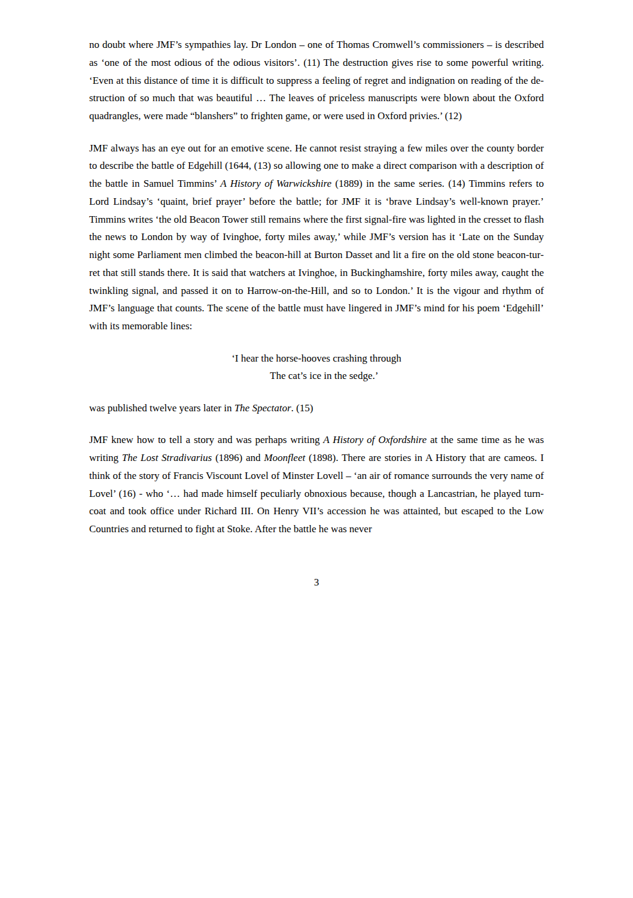no doubt where JMF’s sympathies lay. Dr London – one of Thomas Cromwell’s commissioners – is described as ‘one of the most odious of the odious visitors’. (11) The destruction gives rise to some powerful writing. ‘Even at this distance of time it is difficult to suppress a feeling of regret and indignation on reading of the destruction of so much that was beautiful … The leaves of priceless manuscripts were blown about the Oxford quadrangles, were made “blanshers” to frighten game, or were used in Oxford privies.’ (12)
JMF always has an eye out for an emotive scene. He cannot resist straying a few miles over the county border to describe the battle of Edgehill (1644, (13) so allowing one to make a direct comparison with a description of the battle in Samuel Timmins’ A History of Warwickshire (1889) in the same series. (14) Timmins refers to Lord Lindsay’s ‘quaint, brief prayer’ before the battle; for JMF it is ‘brave Lindsay’s well-known prayer.’ Timmins writes ‘the old Beacon Tower still remains where the first signal-fire was lighted in the cresset to flash the news to London by way of Ivinghoe, forty miles away,’ while JMF’s version has it ‘Late on the Sunday night some Parliament men climbed the beacon-hill at Burton Dasset and lit a fire on the old stone beacon-turret that still stands there. It is said that watchers at Ivinghoe, in Buckinghamshire, forty miles away, caught the twinkling signal, and passed it on to Harrow-on-the-Hill, and so to London.’ It is the vigour and rhythm of JMF’s language that counts. The scene of the battle must have lingered in JMF’s mind for his poem ‘Edgehill’ with its memorable lines:
‘I hear the horse-hooves crashing through The cat’s ice in the sedge.’
was published twelve years later in The Spectator. (15)
JMF knew how to tell a story and was perhaps writing A History of Oxfordshire at the same time as he was writing The Lost Stradivarius (1896) and Moonfleet (1898). There are stories in A History that are cameos. I think of the story of Francis Viscount Lovel of Minster Lovell – ‘an air of romance surrounds the very name of Lovel’ (16) - who ‘… had made himself peculiarly obnoxious because, though a Lancastrian, he played turncoat and took office under Richard III. On Henry VII’s accession he was attainted, but escaped to the Low Countries and returned to fight at Stoke. After the battle he was never
3